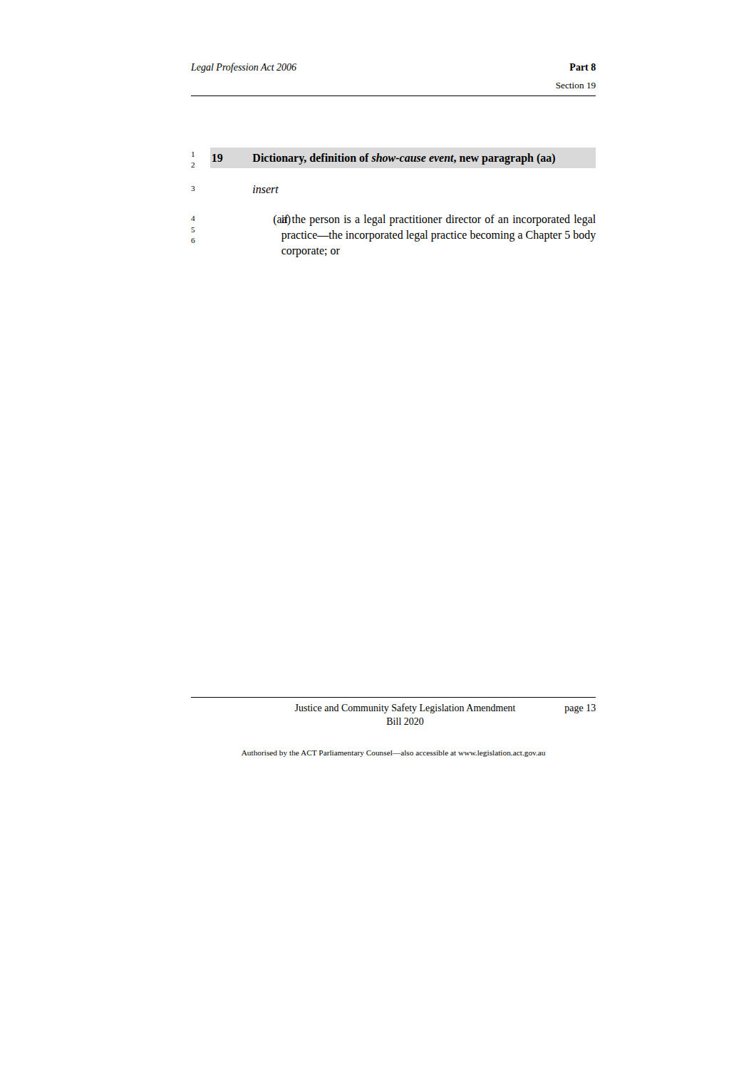Legal Profession Act 2006
Part 8
Section 19
1
2
19
Dictionary, definition of show-cause event, new paragraph (aa)
3
insert
4
5
6
(aa)
if the person is a legal practitioner director of an incorporated legal practice—the incorporated legal practice becoming a Chapter 5 body corporate; or
Justice and Community Safety Legislation Amendment Bill 2020
page 13
Authorised by the ACT Parliamentary Counsel—also accessible at www.legislation.act.gov.au